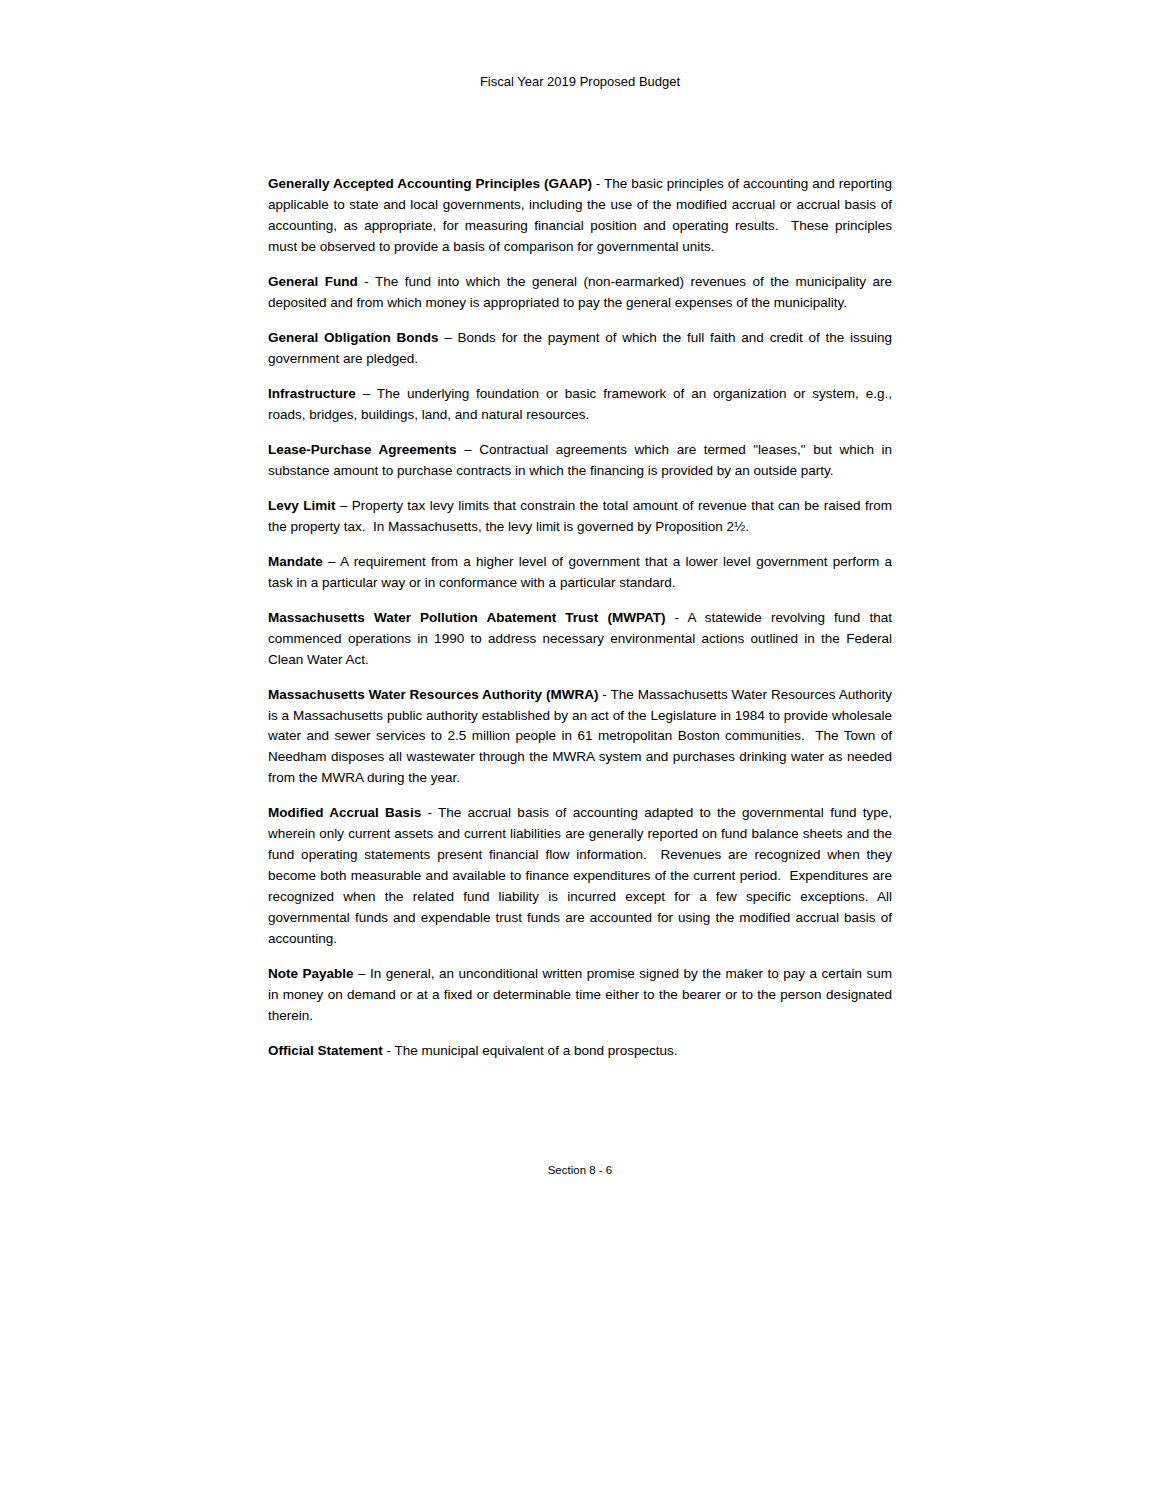Fiscal Year 2019 Proposed Budget
Generally Accepted Accounting Principles (GAAP) - The basic principles of accounting and reporting applicable to state and local governments, including the use of the modified accrual or accrual basis of accounting, as appropriate, for measuring financial position and operating results. These principles must be observed to provide a basis of comparison for governmental units.
General Fund - The fund into which the general (non-earmarked) revenues of the municipality are deposited and from which money is appropriated to pay the general expenses of the municipality.
General Obligation Bonds – Bonds for the payment of which the full faith and credit of the issuing government are pledged.
Infrastructure – The underlying foundation or basic framework of an organization or system, e.g., roads, bridges, buildings, land, and natural resources.
Lease-Purchase Agreements – Contractual agreements which are termed "leases," but which in substance amount to purchase contracts in which the financing is provided by an outside party.
Levy Limit – Property tax levy limits that constrain the total amount of revenue that can be raised from the property tax. In Massachusetts, the levy limit is governed by Proposition 2½.
Mandate – A requirement from a higher level of government that a lower level government perform a task in a particular way or in conformance with a particular standard.
Massachusetts Water Pollution Abatement Trust (MWPAT) - A statewide revolving fund that commenced operations in 1990 to address necessary environmental actions outlined in the Federal Clean Water Act.
Massachusetts Water Resources Authority (MWRA) - The Massachusetts Water Resources Authority is a Massachusetts public authority established by an act of the Legislature in 1984 to provide wholesale water and sewer services to 2.5 million people in 61 metropolitan Boston communities. The Town of Needham disposes all wastewater through the MWRA system and purchases drinking water as needed from the MWRA during the year.
Modified Accrual Basis - The accrual basis of accounting adapted to the governmental fund type, wherein only current assets and current liabilities are generally reported on fund balance sheets and the fund operating statements present financial flow information. Revenues are recognized when they become both measurable and available to finance expenditures of the current period. Expenditures are recognized when the related fund liability is incurred except for a few specific exceptions. All governmental funds and expendable trust funds are accounted for using the modified accrual basis of accounting.
Note Payable – In general, an unconditional written promise signed by the maker to pay a certain sum in money on demand or at a fixed or determinable time either to the bearer or to the person designated therein.
Official Statement - The municipal equivalent of a bond prospectus.
Section 8 - 6